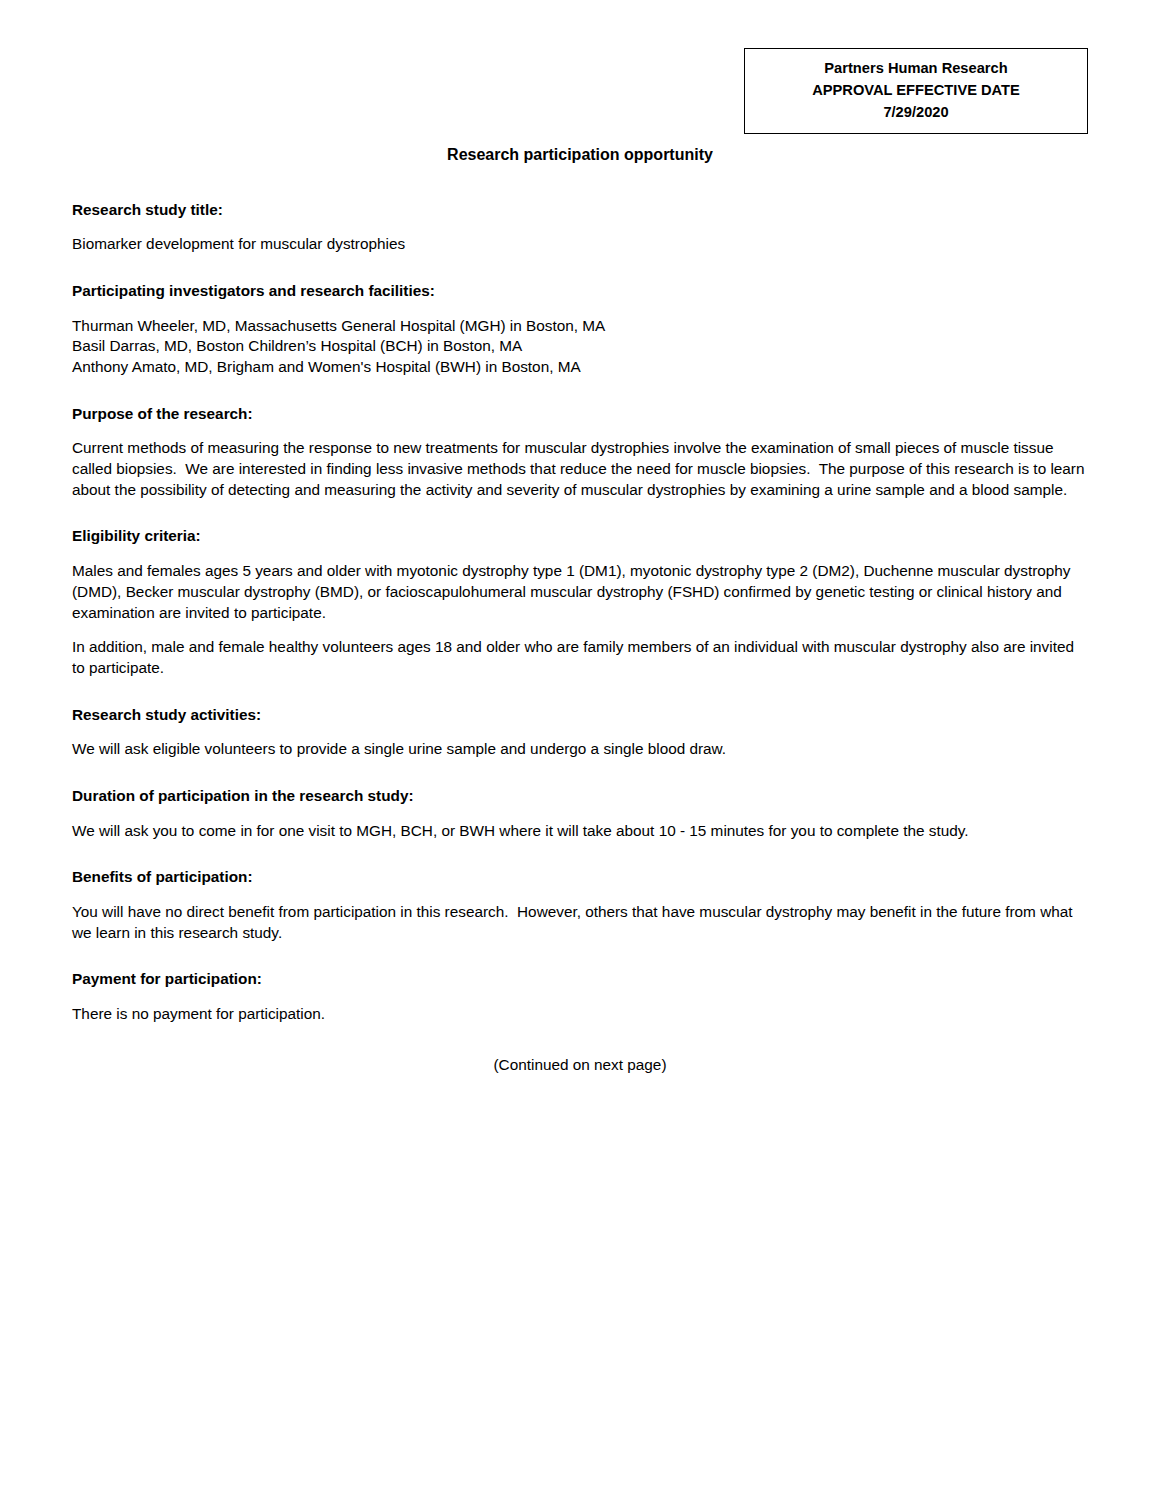Partners Human Research
APPROVAL EFFECTIVE DATE
7/29/2020
Research participation opportunity
Research study title:
Biomarker development for muscular dystrophies
Participating investigators and research facilities:
Thurman Wheeler, MD, Massachusetts General Hospital (MGH) in Boston, MA
Basil Darras, MD, Boston Children’s Hospital (BCH) in Boston, MA
Anthony Amato, MD, Brigham and Women's Hospital (BWH) in Boston, MA
Purpose of the research:
Current methods of measuring the response to new treatments for muscular dystrophies involve the examination of small pieces of muscle tissue called biopsies. We are interested in finding less invasive methods that reduce the need for muscle biopsies. The purpose of this research is to learn about the possibility of detecting and measuring the activity and severity of muscular dystrophies by examining a urine sample and a blood sample.
Eligibility criteria:
Males and females ages 5 years and older with myotonic dystrophy type 1 (DM1), myotonic dystrophy type 2 (DM2), Duchenne muscular dystrophy (DMD), Becker muscular dystrophy (BMD), or facioscapulohumeral muscular dystrophy (FSHD) confirmed by genetic testing or clinical history and examination are invited to participate.
In addition, male and female healthy volunteers ages 18 and older who are family members of an individual with muscular dystrophy also are invited to participate.
Research study activities:
We will ask eligible volunteers to provide a single urine sample and undergo a single blood draw.
Duration of participation in the research study:
We will ask you to come in for one visit to MGH, BCH, or BWH where it will take about 10 - 15 minutes for you to complete the study.
Benefits of participation:
You will have no direct benefit from participation in this research. However, others that have muscular dystrophy may benefit in the future from what we learn in this research study.
Payment for participation:
There is no payment for participation.
(Continued on next page)